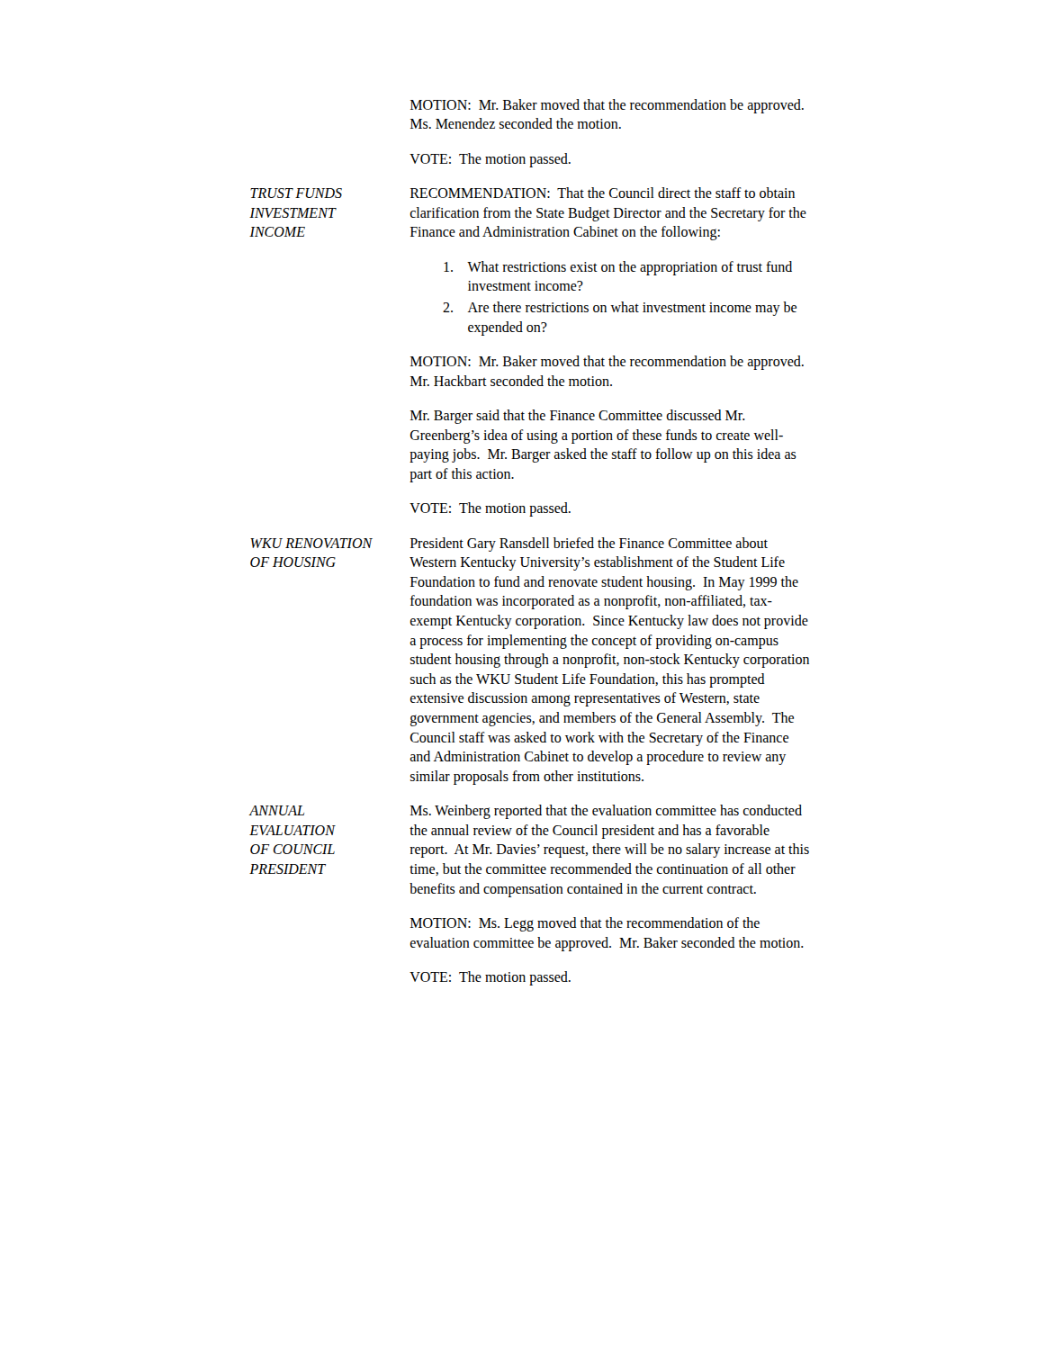| | MOTION: Mr. Baker moved that the recommendation be approved. Ms. Menendez seconded the motion. VOTE: The motion passed. |
| Trust Funds Investment Income | RECOMMENDATION: That the Council direct the staff to obtain clarification from the State Budget Director and the Secretary for the Finance and Administration Cabinet on the following: What restrictions exist on the appropriation of trust fund investment income? Are there restrictions on what investment income may be expended on? MOTION: Mr. Baker moved that the recommendation be approved. Mr. Hackbart seconded the motion. Mr. Barger said that the Finance Committee discussed Mr. Greenberg’s idea of using a portion of these funds to create well-paying jobs. Mr. Barger asked the staff to follow up on this idea as part of this action. VOTE: The motion passed. |
| WKU Renovation of Housing | President Gary Ransdell briefed the Finance Committee about Western Kentucky University’s establishment of the Student Life Foundation to fund and renovate student housing. In May 1999 the foundation was incorporated as a nonprofit, non-affiliated, tax-exempt Kentucky corporation. Since Kentucky law does not provide a process for implementing the concept of providing on-campus student housing through a nonprofit, non-stock Kentucky corporation such as the WKU Student Life Foundation, this has prompted extensive discussion among representatives of Western, state government agencies, and members of the General Assembly. The Council staff was asked to work with the Secretary of the Finance and Administration Cabinet to develop a procedure to review any similar proposals from other institutions. |
| Annual Evaluation of Council President | Ms. Weinberg reported that the evaluation committee has conducted the annual review of the Council president and has a favorable report. At Mr. Davies’ request, there will be no salary increase at this time, but the committee recommended the continuation of all other benefits and compensation contained in the current contract. MOTION: Ms. Legg moved that the recommendation of the evaluation committee be approved. Mr. Baker seconded the motion. VOTE: The motion passed. |